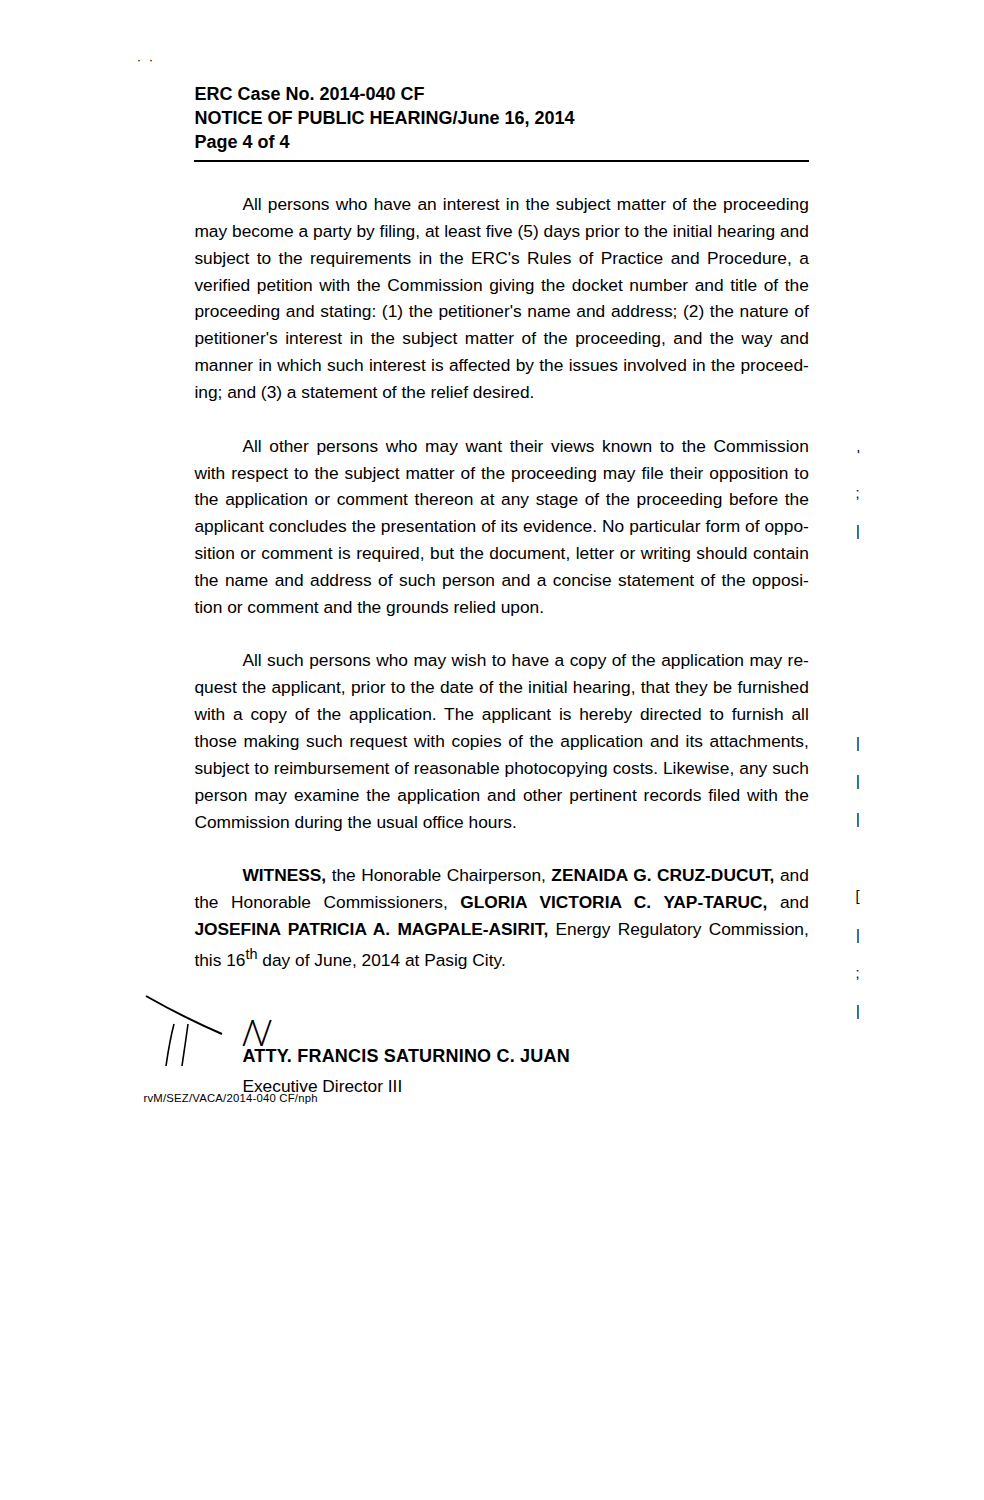· ·
ERC Case No. 2014-040 CF NOTICE OF PUBLIC HEARING/June 16, 2014 Page 4 of 4
All persons who have an interest in the subject matter of the proceeding may become a party by filing, at least five (5) days prior to the initial hearing and subject to the requirements in the ERC's Rules of Practice and Procedure, a verified petition with the Commission giving the docket number and title of the proceeding and stating: (1) the petitioner's name and address; (2) the nature of petitioner's interest in the subject matter of the proceeding, and the way and manner in which such interest is affected by the issues involved in the proceeding; and (3) a statement of the relief desired.
All other persons who may want their views known to the Commission with respect to the subject matter of the proceeding may file their opposition to the application or comment thereon at any stage of the proceeding before the applicant concludes the presentation of its evidence. No particular form of opposition or comment is required, but the document, letter or writing should contain the name and address of such person and a concise statement of the opposition or comment and the grounds relied upon.
All such persons who may wish to have a copy of the application may request the applicant, prior to the date of the initial hearing, that they be furnished with a copy of the application. The applicant is hereby directed to furnish all those making such request with copies of the application and its attachments, subject to reimbursement of reasonable photocopying costs. Likewise, any such person may examine the application and other pertinent records filed with the Commission during the usual office hours.
WITNESS, the Honorable Chairperson, ZENAIDA G. CRUZ-DUCUT, and the Honorable Commissioners, GLORIA VICTORIA C. YAP-TARUC, and JOSEFINA PATRICIA A. MAGPALE-ASIRIT, Energy Regulatory Commission, this 16th day of June, 2014 at Pasig City.
/\/
ATTY. FRANCIS SATURNINO C. JUAN
Executive Director III
rvM/SEZ/VACA/2014-040 CF/nph
' ; | | | | [ | ; |